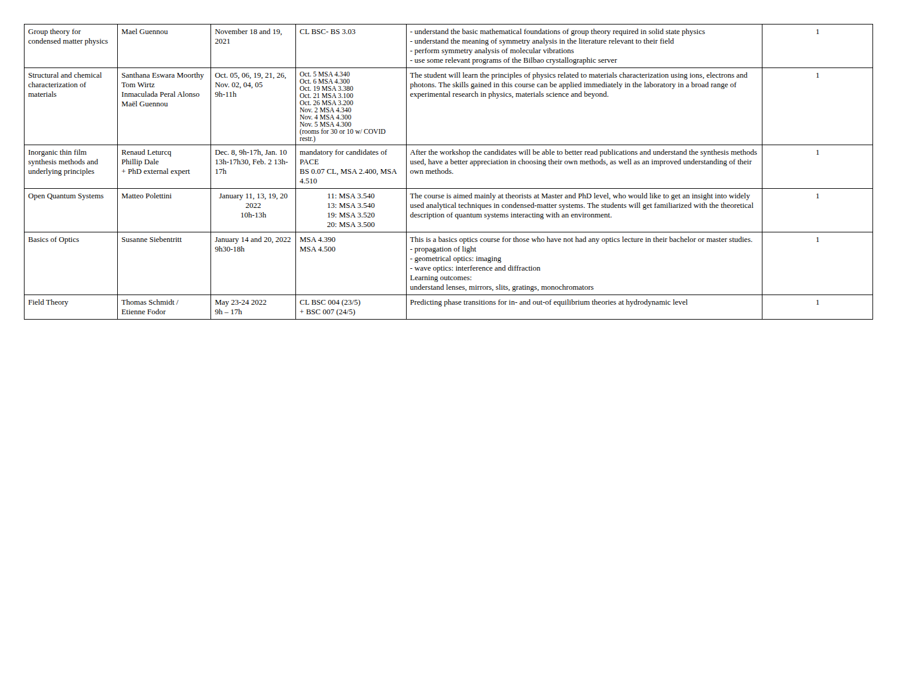| Group theory for condensed matter physics | Mael Guennou | November 18 and 19, 2021 | CL BSC- BS 3.03 | - understand the basic mathematical foundations of group theory required in solid state physics - understand the meaning of symmetry analysis in the literature relevant to their field - perform symmetry analysis of molecular vibrations - use some relevant programs of the Bilbao crystallographic server | 1 |
| Structural and chemical characterization of materials | Santhana Eswara Moorthy Tom Wirtz Inmaculada Peral Alonso Maël Guennou | Oct. 05, 06, 19, 21, 26, Nov. 02, 04, 05 9h-11h | Oct. 5 MSA 4.340 Oct. 6 MSA 4.300 Oct. 19 MSA 3.380 Oct. 21 MSA 3.100 Oct. 26 MSA 3.200 Nov. 2 MSA 4.340 Nov. 4 MSA 4.300 Nov. 5 MSA 4.300 (rooms for 30 or 10 w/ COVID restr.) | The student will learn the principles of physics related to materials characterization using ions, electrons and photons. The skills gained in this course can be applied immediately in the laboratory in a broad range of experimental research in physics, materials science and beyond. | 1 |
| Inorganic thin film synthesis methods and underlying principles | Renaud Leturcq Phillip Dale + PhD external expert | Dec. 8, 9h-17h, Jan. 10 13h-17h30, Feb. 2 13h-17h | mandatory for candidates of PACE BS 0.07 CL, MSA 2.400, MSA 4.510 | After the workshop the candidates will be able to better read publications and understand the synthesis methods used, have a better appreciation in choosing their own methods, as well as an improved understanding of their own methods. | 1 |
| Open Quantum Systems | Matteo Polettini | January 11, 13, 19, 20 2022 10h-13h | 11: MSA 3.540 13: MSA 3.540 19: MSA 3.520 20: MSA 3.500 | The course is aimed mainly at theorists at Master and PhD level, who would like to get an insight into widely used analytical techniques in condensed-matter systems. The students will get familiarized with the theoretical description of quantum systems interacting with an environment. | 1 |
| Basics of Optics | Susanne Siebentritt | January 14 and 20, 2022 9h30-18h | MSA 4.390 MSA 4.500 | This is a basics optics course for those who have not had any optics lecture in their bachelor or master studies. - propagation of light - geometrical optics: imaging - wave optics: interference and diffraction Learning outcomes: understand lenses, mirrors, slits, gratings, monochromators | 1 |
| Field Theory | Thomas Schmidt / Etienne Fodor | May 23-24 2022 9h – 17h | CL BSC 004 (23/5) + BSC 007 (24/5) | Predicting phase transitions for in- and out-of equilibrium theories at hydrodynamic level | 1 |